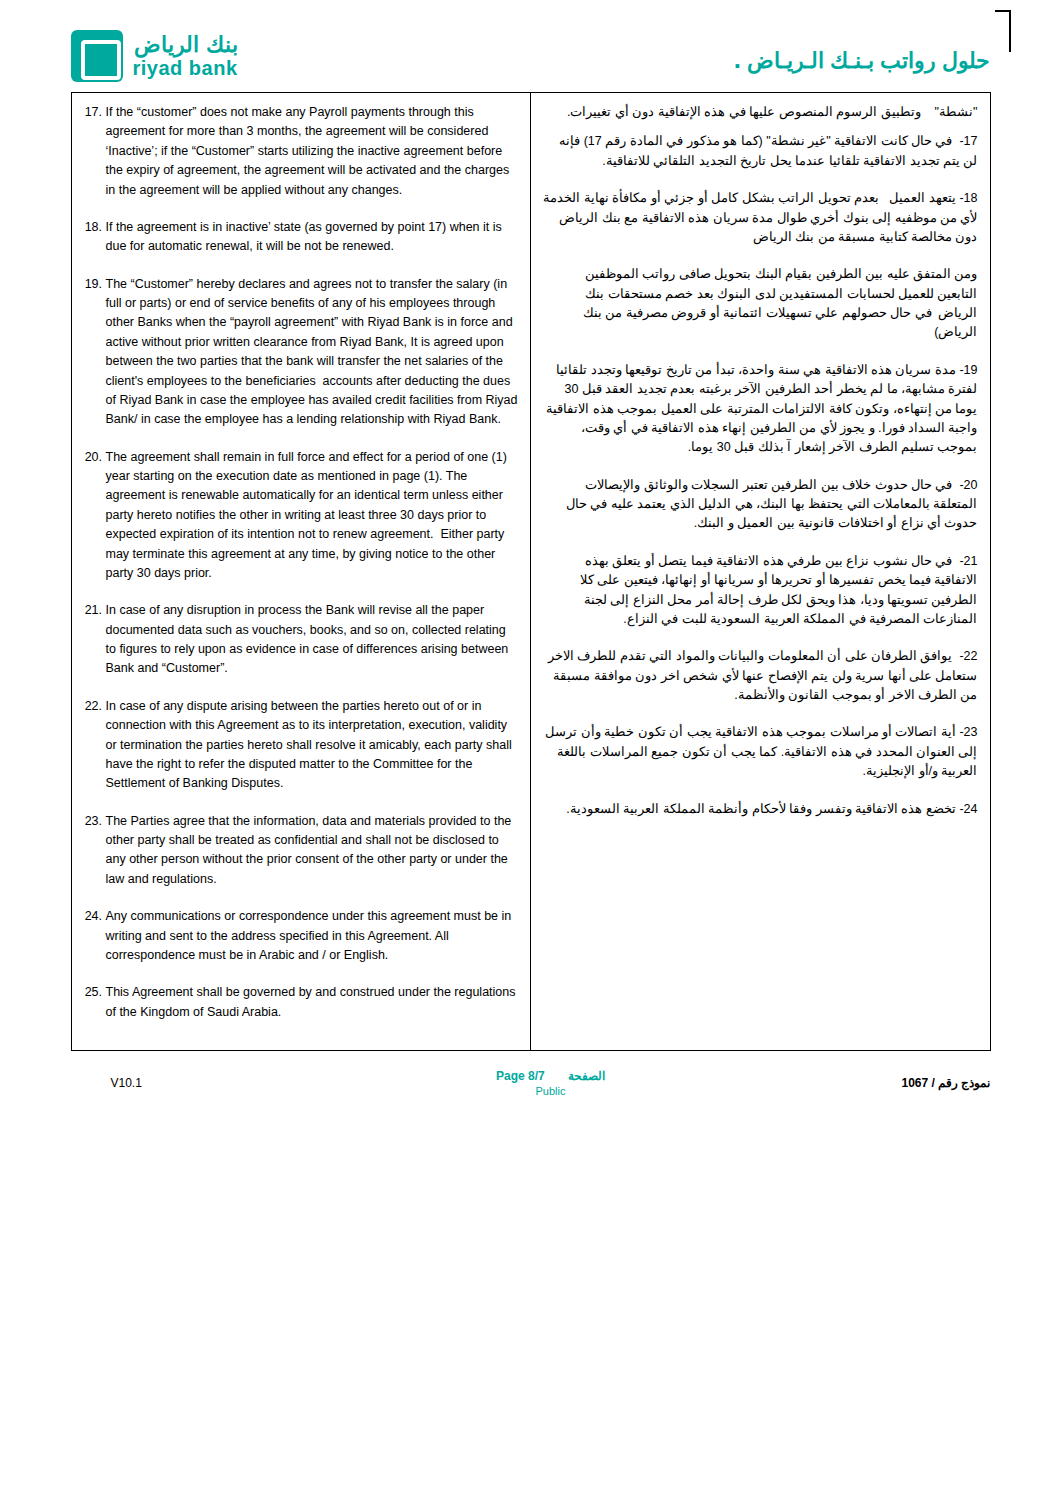بنك الرياض
riyad bank
حلول رواتب بـنـك الـريـاض .
| If the “customer” does not make any Payroll payments through this agreement for more than 3 months, the agreement will be considered ‘Inactive’; if the “Customer” starts utilizing the inactive agreement before the expiry of agreement, the agreement will be activated and the charges in the agreement will be applied without any changes. If the agreement is in inactive’ state (as governed by point 17) when it is due for automatic renewal, it will be not be renewed. The “Customer” hereby declares and agrees not to transfer the salary (in full or parts) or end of service benefits of any of his employees through other Banks when the “payroll agreement” with Riyad Bank is in force and active without prior written clearance from Riyad Bank, It is agreed upon between the two parties that the bank will transfer the net salaries of the client's employees to the beneficiaries accounts after deducting the dues of Riyad Bank in case the employee has availed credit facilities from Riyad Bank/ in case the employee has a lending relationship with Riyad Bank. The agreement shall remain in full force and effect for a period of one (1) year starting on the execution date as mentioned in page (1). The agreement is renewable automatically for an identical term unless either party hereto notifies the other in writing at least three 30 days prior to expected expiration of its intention not to renew agreement. Either party may terminate this agreement at any time, by giving notice to the other party 30 days prior. In case of any disruption in process the Bank will revise all the paper documented data such as vouchers, books, and so on, collected relating to figures to rely upon as evidence in case of differences arising between Bank and “Customer”. In case of any dispute arising between the parties hereto out of or in connection with this Agreement as to its interpretation, execution, validity or termination the parties hereto shall resolve it amicably, each party shall have the right to refer the disputed matter to the Committee for the Settlement of Banking Disputes. The Parties agree that the information, data and materials provided to the other party shall be treated as confidential and shall not be disclosed to any other person without the prior consent of the other party or under the law and regulations. Any communications or correspondence under this agreement must be in writing and sent to the address specified in this Agreement. All correspondence must be in Arabic and / or English. This Agreement shall be governed by and construed under the regulations of the Kingdom of Saudi Arabia. | "نشطة" وتطبيق الرسوم المنصوص عليها في هذه الإتفاقية دون أي تغييرات. 17- في حال كانت الاتفاقية "غير نشطة" (كما هو مذكور في المادة رقم 17) فإنه لن يتم تجديد الاتفاقية تلقائيا عندما يحل تاريخ التجديد التلقائي للاتفاقية. 18- يتعهد العميل بعدم تحويل الراتب بشكل كامل أو جزئي أو مكافأة نهاية الخدمة لأي من موظفيه إلى بنوك أخري طوال مدة سريان هذه الاتفاقية مع بنك الرياض دون مخالصة كتابية مسبقة من بنك الرياض ومن المتفق عليه بين الطرفين بقيام البنك بتحويل صافى رواتب الموظفين التابعين للعميل لحسابات المستفيدين لدى البنوك بعد خصم مستحقات بنك الرياض في حال حصولهم علي تسهيلات ائتمانية أو قروض مصرفية من بنك الرياض) 19- مدة سريان هذه الاتفاقية هي سنة واحدة، تبدأ من تاريخ توقيعها وتجدد تلقائيا لفترة مشابهة، ما لم يخطر أحد الطرفين الآخر برغبته بعدم تجديد العقد قبل 30 يوما من إنتهاءه، وتكون كافة الالتزامات المترتبة على العميل بموجب هذه الاتفاقية واجبة السداد فورا. و يجوز لأي من الطرفين إنهاء هذه الاتفاقية في أي وقت، بموجب تسليم الطرف الآخر إشعار آ بذلك قبل 30 يوما. 20- في حال حدوث خلاف بين الطرفين تعتبر السجلات والوثائق والإيصالات المتعلقة بالمعاملات التي يحتفظ بها البنك، هي الدليل الذي يعتمد عليه في حال حدوث أي نزاع أو اختلافات قانونية بين العميل و البنك. 21- في حال نشوب نزاع بين طرفي هذه الاتفاقية فيما يتصل أو يتعلق بهذه الاتفاقية فيما يخص تفسيرها أو تحريرها أو سريانها أو إنهائها، فيتعين على كلا الطرفين تسويتها وديا، هذا ويحق لكل طرف إحالة أمر محل النزاع إلى لجنة المنازعات المصرفية في المملكة العربية السعودية للبت في النزاع. 22- يوافق الطرفان على أن المعلومات والبيانات والمواد التي تقدم للطرف الاخر ستعامل على أنها سرية ولن يتم الإفصاح عنها لأي شخص اخر دون موافقة مسبقة من الطرف الاخر أو بموجب القانون والأنظمة. 23- أية اتصالات أو مراسلات بموجب هذه الاتفاقية يجب أن تكون خطية وأن ترسل إلى العنوان المحدد في هذه الاتفاقية. كما يجب أن تكون جميع المراسلات باللغة العربية و/أو الإنجليزية. 24- تخضع هذه الاتفاقية وتفسر وفقا لأحكام وأنظمة المملكة العربية السعودية. |
V10.1
Page 8/7 الصفحة Public
نموذج رقم / 1067